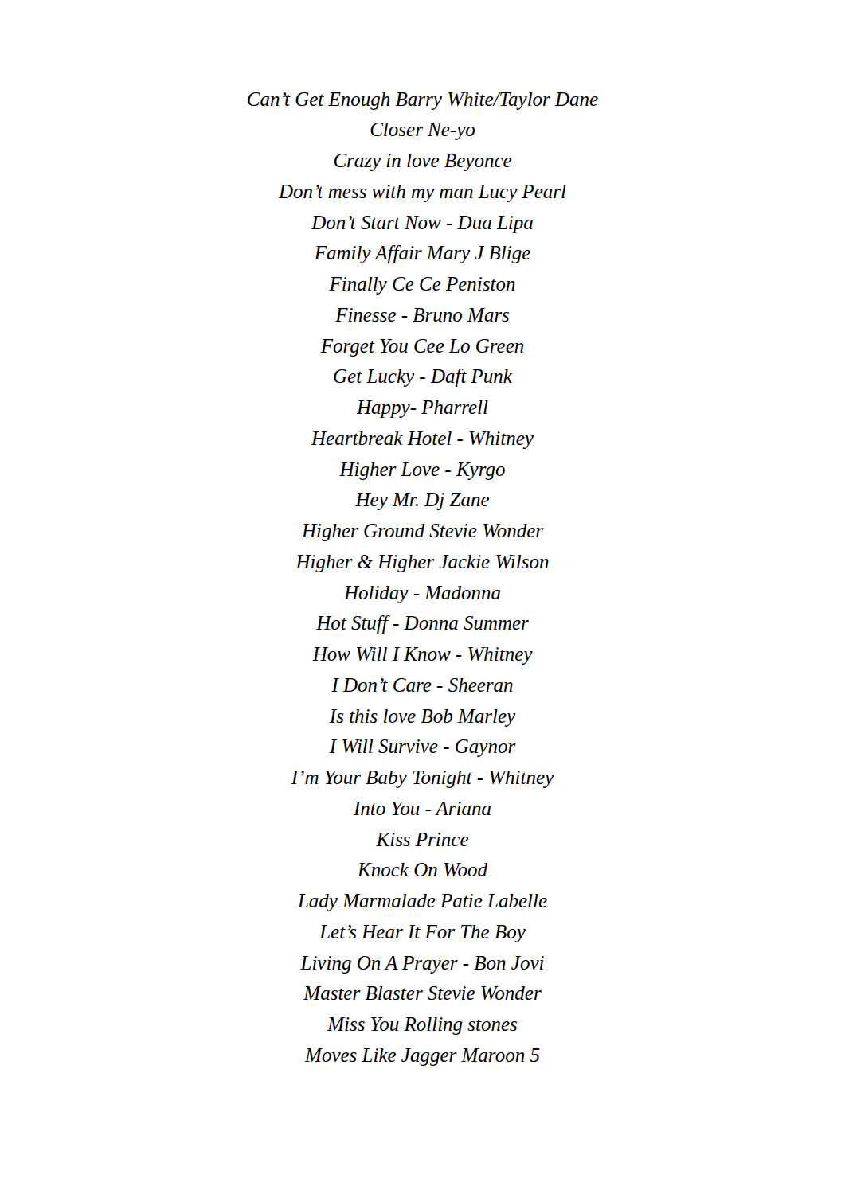Can’t Get Enough Barry White/Taylor Dane
Closer Ne-yo
Crazy in love Beyonce
Don’t mess with my man Lucy Pearl
Don’t Start Now - Dua Lipa
Family Affair Mary J Blige
Finally Ce Ce Peniston
Finesse - Bruno Mars
Forget You Cee Lo Green
Get Lucky - Daft Punk
Happy- Pharrell
Heartbreak Hotel - Whitney
Higher Love - Kyrgo
Hey Mr. Dj Zane
Higher Ground Stevie Wonder
Higher & Higher Jackie Wilson
Holiday - Madonna
Hot Stuff - Donna Summer
How Will I Know - Whitney
I Don’t Care - Sheeran
Is this love Bob Marley
I Will Survive - Gaynor
I’m Your Baby Tonight - Whitney
Into You - Ariana
Kiss Prince
Knock On Wood
Lady Marmalade Patie Labelle
Let’s Hear It For The Boy
Living On A Prayer - Bon Jovi
Master Blaster Stevie Wonder
Miss You Rolling stones
Moves Like Jagger Maroon 5